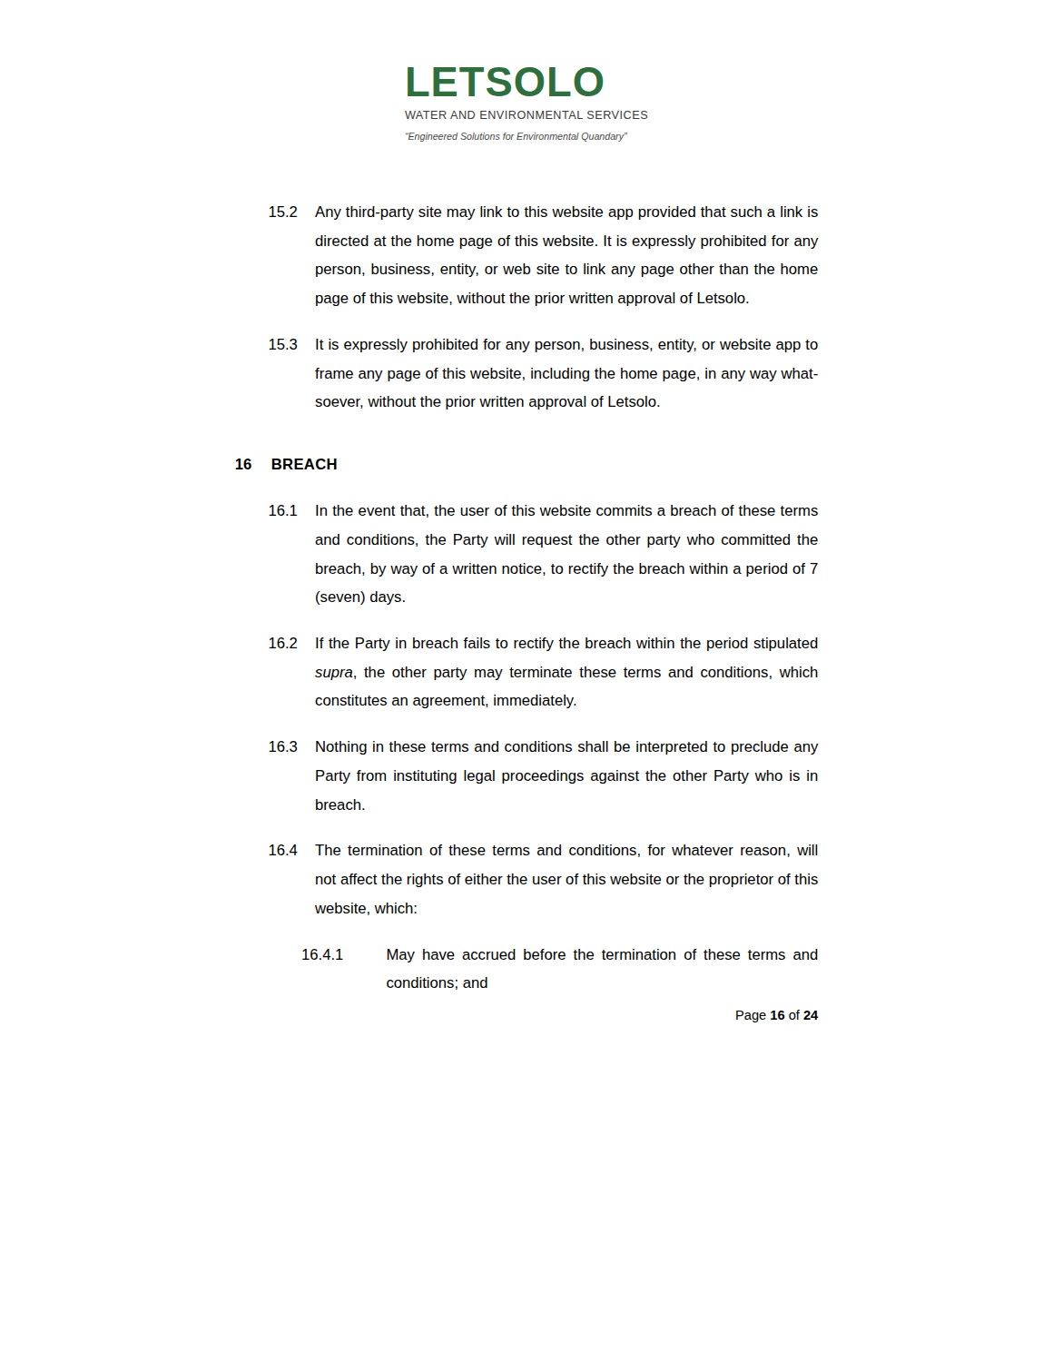LETSOLO
WATER AND ENVIRONMENTAL SERVICES
“Engineered Solutions for Environmental Quandary”
15.2 Any third-party site may link to this website app provided that such a link is directed at the home page of this website. It is expressly prohibited for any person, business, entity, or web site to link any page other than the home page of this website, without the prior written approval of Letsolo.
15.3 It is expressly prohibited for any person, business, entity, or website app to frame any page of this website, including the home page, in any way whatsoever, without the prior written approval of Letsolo.
16 BREACH
16.1 In the event that, the user of this website commits a breach of these terms and conditions, the Party will request the other party who committed the breach, by way of a written notice, to rectify the breach within a period of 7 (seven) days.
16.2 If the Party in breach fails to rectify the breach within the period stipulated supra, the other party may terminate these terms and conditions, which constitutes an agreement, immediately.
16.3 Nothing in these terms and conditions shall be interpreted to preclude any Party from instituting legal proceedings against the other Party who is in breach.
16.4 The termination of these terms and conditions, for whatever reason, will not affect the rights of either the user of this website or the proprietor of this website, which:
16.4.1 May have accrued before the termination of these terms and conditions; and
Page 16 of 24